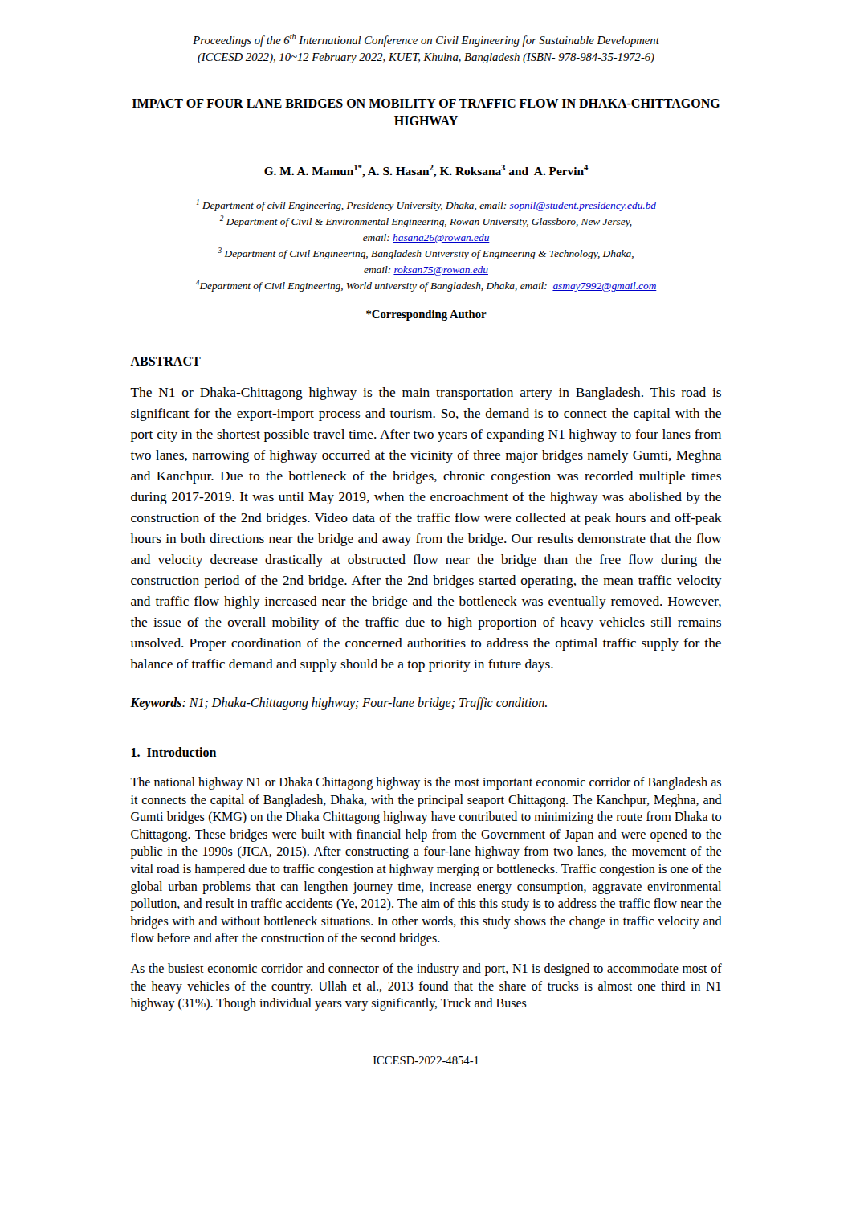Proceedings of the 6th International Conference on Civil Engineering for Sustainable Development
(ICCESD 2022), 10~12 February 2022, KUET, Khulna, Bangladesh (ISBN- 978-984-35-1972-6)
Impact of Four Lane Bridges on Mobility of Traffic Flow in Dhaka-Chittagong Highway
G. M. A. Mamun1*, A. S. Hasan2, K. Roksana3 and A. Pervin4
1 Department of civil Engineering, Presidency University, Dhaka, email: sopnil@student.presidency.edu.bd
2 Department of Civil & Environmental Engineering, Rowan University, Glassboro, New Jersey,
email: hasana26@rowan.edu
3 Department of Civil Engineering, Bangladesh University of Engineering & Technology, Dhaka,
email: roksan75@rowan.edu
4Department of Civil Engineering, World university of Bangladesh, Dhaka, email: asmay7992@gmail.com
*Corresponding Author
Abstract
The N1 or Dhaka-Chittagong highway is the main transportation artery in Bangladesh. This road is significant for the export-import process and tourism. So, the demand is to connect the capital with the port city in the shortest possible travel time. After two years of expanding N1 highway to four lanes from two lanes, narrowing of highway occurred at the vicinity of three major bridges namely Gumti, Meghna and Kanchpur. Due to the bottleneck of the bridges, chronic congestion was recorded multiple times during 2017-2019. It was until May 2019, when the encroachment of the highway was abolished by the construction of the 2nd bridges. Video data of the traffic flow were collected at peak hours and off-peak hours in both directions near the bridge and away from the bridge. Our results demonstrate that the flow and velocity decrease drastically at obstructed flow near the bridge than the free flow during the construction period of the 2nd bridge. After the 2nd bridges started operating, the mean traffic velocity and traffic flow highly increased near the bridge and the bottleneck was eventually removed. However, the issue of the overall mobility of the traffic due to high proportion of heavy vehicles still remains unsolved. Proper coordination of the concerned authorities to address the optimal traffic supply for the balance of traffic demand and supply should be a top priority in future days.
Keywords: N1; Dhaka-Chittagong highway; Four-lane bridge; Traffic condition.
1. Introduction
The national highway N1 or Dhaka Chittagong highway is the most important economic corridor of Bangladesh as it connects the capital of Bangladesh, Dhaka, with the principal seaport Chittagong. The Kanchpur, Meghna, and Gumti bridges (KMG) on the Dhaka Chittagong highway have contributed to minimizing the route from Dhaka to Chittagong. These bridges were built with financial help from the Government of Japan and were opened to the public in the 1990s (JICA, 2015). After constructing a four-lane highway from two lanes, the movement of the vital road is hampered due to traffic congestion at highway merging or bottlenecks. Traffic congestion is one of the global urban problems that can lengthen journey time, increase energy consumption, aggravate environmental pollution, and result in traffic accidents (Ye, 2012). The aim of this this study is to address the traffic flow near the bridges with and without bottleneck situations. In other words, this study shows the change in traffic velocity and flow before and after the construction of the second bridges.
As the busiest economic corridor and connector of the industry and port, N1 is designed to accommodate most of the heavy vehicles of the country. Ullah et al., 2013 found that the share of trucks is almost one third in N1 highway (31%). Though individual years vary significantly, Truck and Buses
ICCESD-2022-4854-1